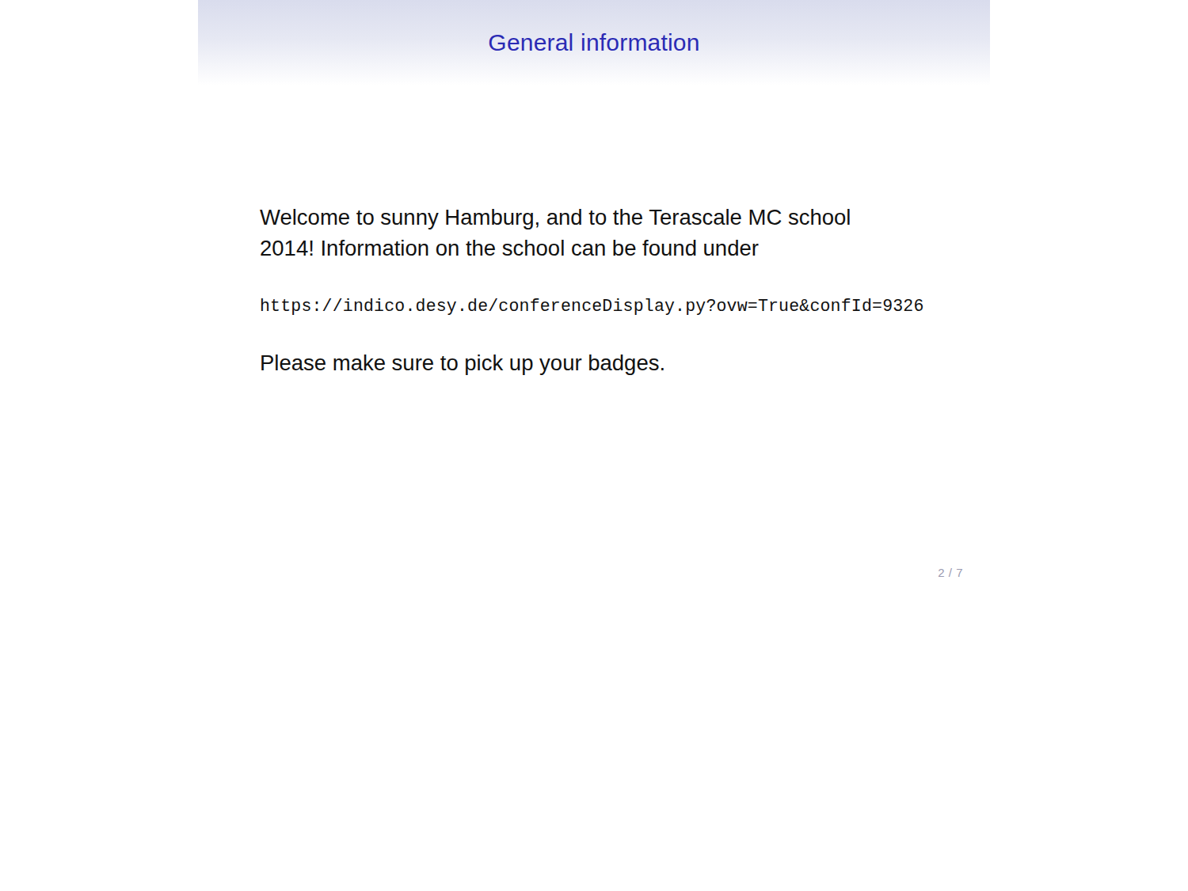General information
Welcome to sunny Hamburg, and to the Terascale MC school
2014! Information on the school can be found under
https://indico.desy.de/conferenceDisplay.py?ovw=True&confId=9326
Please make sure to pick up your badges.
2 / 7